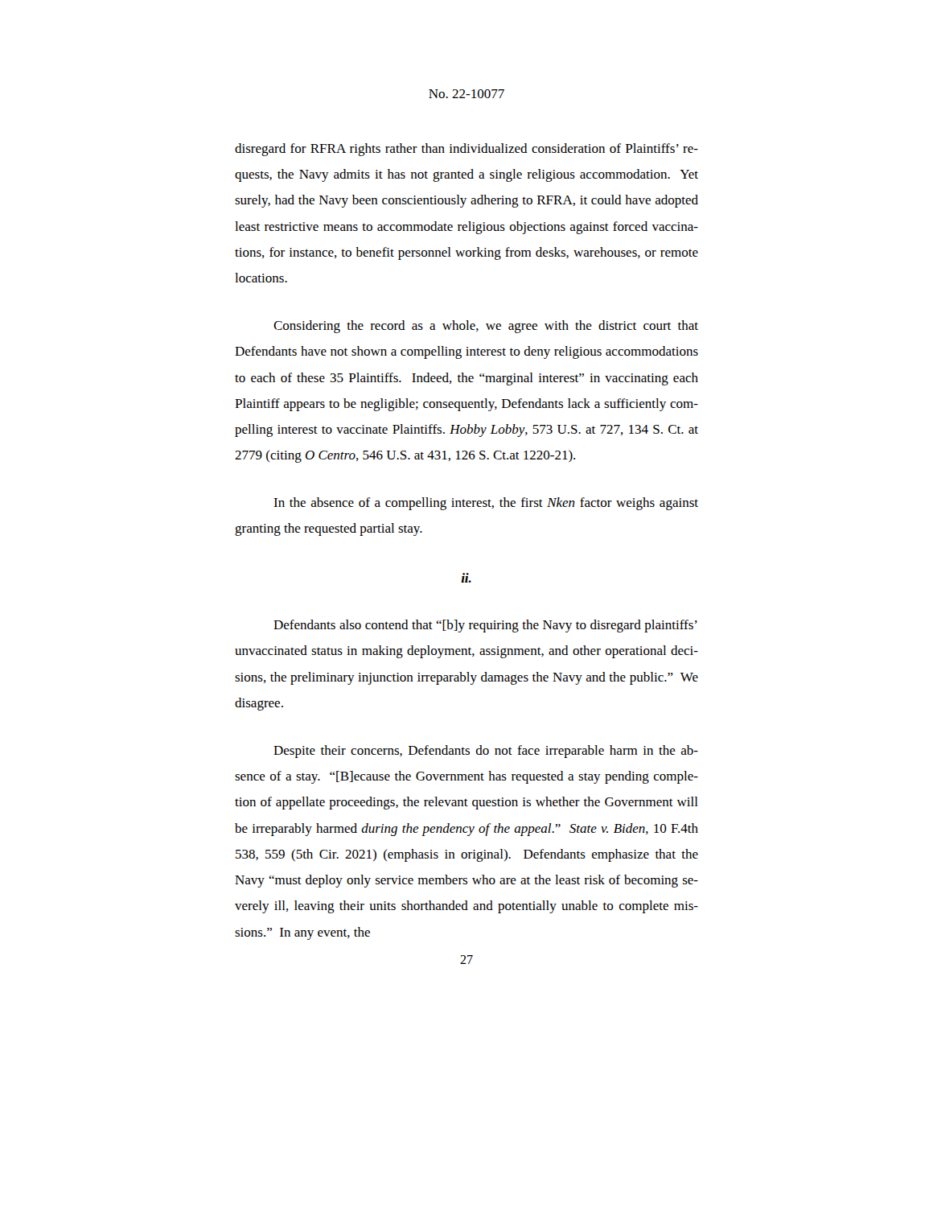No. 22-10077
disregard for RFRA rights rather than individualized consideration of Plaintiffs’ requests, the Navy admits it has not granted a single religious accommodation. Yet surely, had the Navy been conscientiously adhering to RFRA, it could have adopted least restrictive means to accommodate religious objections against forced vaccinations, for instance, to benefit personnel working from desks, warehouses, or remote locations.
Considering the record as a whole, we agree with the district court that Defendants have not shown a compelling interest to deny religious accommodations to each of these 35 Plaintiffs. Indeed, the “marginal interest” in vaccinating each Plaintiff appears to be negligible; consequently, Defendants lack a sufficiently compelling interest to vaccinate Plaintiffs. Hobby Lobby, 573 U.S. at 727, 134 S. Ct. at 2779 (citing O Centro, 546 U.S. at 431, 126 S. Ct.at 1220-21).
In the absence of a compelling interest, the first Nken factor weighs against granting the requested partial stay.
ii.
Defendants also contend that “[b]y requiring the Navy to disregard plaintiffs’ unvaccinated status in making deployment, assignment, and other operational decisions, the preliminary injunction irreparably damages the Navy and the public.” We disagree.
Despite their concerns, Defendants do not face irreparable harm in the absence of a stay. “[B]ecause the Government has requested a stay pending completion of appellate proceedings, the relevant question is whether the Government will be irreparably harmed during the pendency of the appeal.” State v. Biden, 10 F.4th 538, 559 (5th Cir. 2021) (emphasis in original). Defendants emphasize that the Navy “must deploy only service members who are at the least risk of becoming severely ill, leaving their units shorthanded and potentially unable to complete missions.” In any event, the
27